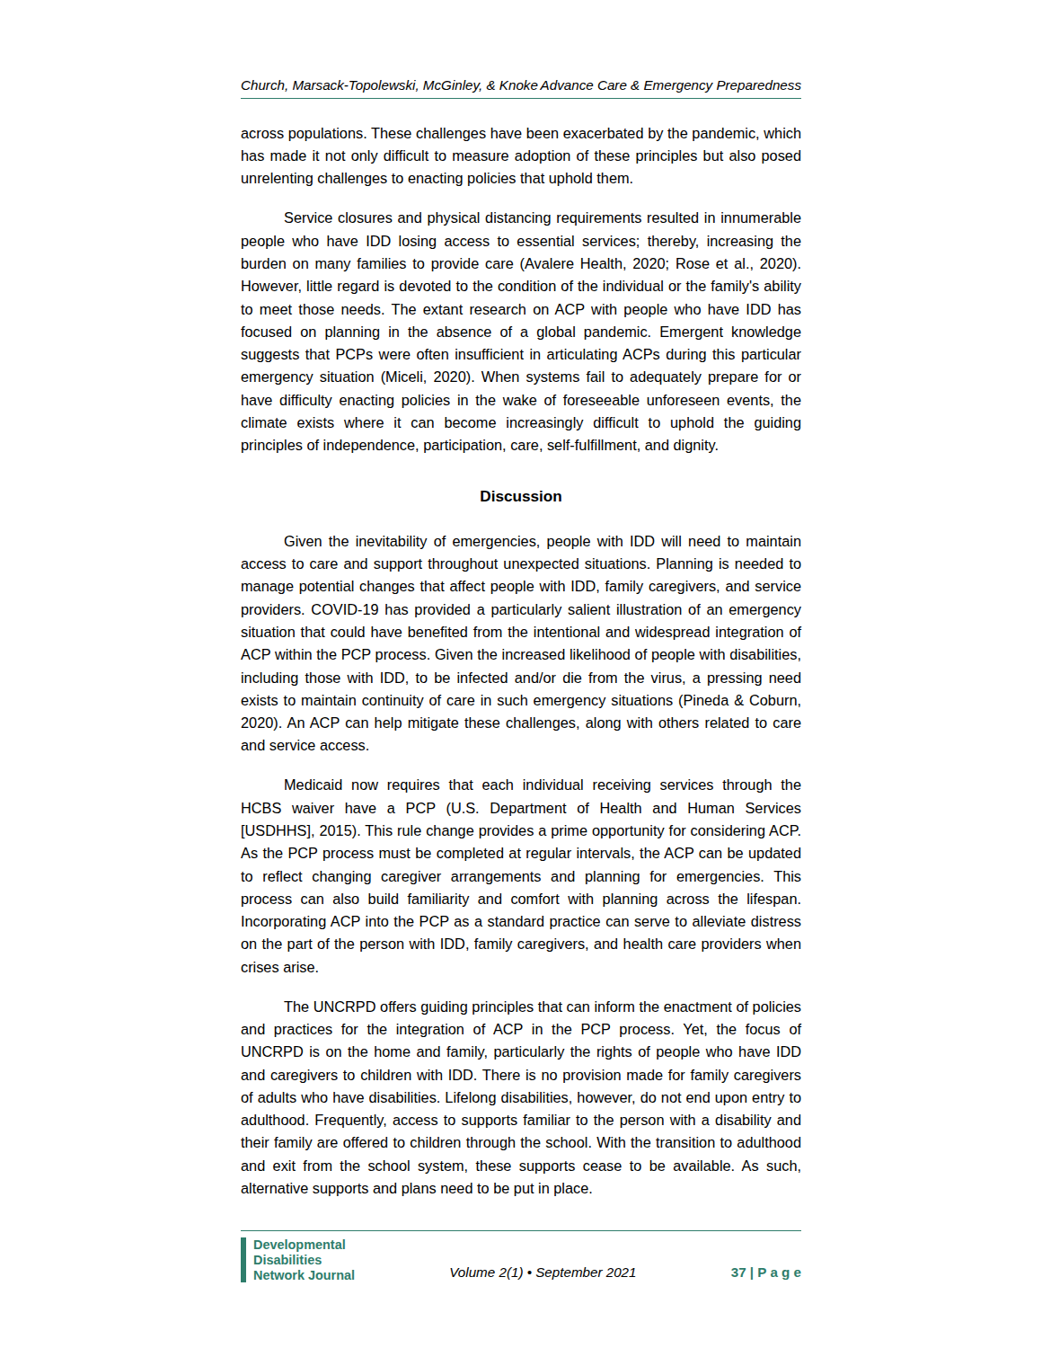Church, Marsack-Topolewski, McGinley, & Knoke
Advance Care & Emergency Preparedness
across populations. These challenges have been exacerbated by the pandemic, which has made it not only difficult to measure adoption of these principles but also posed unrelenting challenges to enacting policies that uphold them.
Service closures and physical distancing requirements resulted in innumerable people who have IDD losing access to essential services; thereby, increasing the burden on many families to provide care (Avalere Health, 2020; Rose et al., 2020). However, little regard is devoted to the condition of the individual or the family's ability to meet those needs. The extant research on ACP with people who have IDD has focused on planning in the absence of a global pandemic. Emergent knowledge suggests that PCPs were often insufficient in articulating ACPs during this particular emergency situation (Miceli, 2020). When systems fail to adequately prepare for or have difficulty enacting policies in the wake of foreseeable unforeseen events, the climate exists where it can become increasingly difficult to uphold the guiding principles of independence, participation, care, self-fulfillment, and dignity.
Discussion
Given the inevitability of emergencies, people with IDD will need to maintain access to care and support throughout unexpected situations. Planning is needed to manage potential changes that affect people with IDD, family caregivers, and service providers. COVID-19 has provided a particularly salient illustration of an emergency situation that could have benefited from the intentional and widespread integration of ACP within the PCP process. Given the increased likelihood of people with disabilities, including those with IDD, to be infected and/or die from the virus, a pressing need exists to maintain continuity of care in such emergency situations (Pineda & Coburn, 2020). An ACP can help mitigate these challenges, along with others related to care and service access.
Medicaid now requires that each individual receiving services through the HCBS waiver have a PCP (U.S. Department of Health and Human Services [USDHHS], 2015). This rule change provides a prime opportunity for considering ACP. As the PCP process must be completed at regular intervals, the ACP can be updated to reflect changing caregiver arrangements and planning for emergencies. This process can also build familiarity and comfort with planning across the lifespan. Incorporating ACP into the PCP as a standard practice can serve to alleviate distress on the part of the person with IDD, family caregivers, and health care providers when crises arise.
The UNCRPD offers guiding principles that can inform the enactment of policies and practices for the integration of ACP in the PCP process. Yet, the focus of UNCRPD is on the home and family, particularly the rights of people who have IDD and caregivers to children with IDD. There is no provision made for family caregivers of adults who have disabilities. Lifelong disabilities, however, do not end upon entry to adulthood. Frequently, access to supports familiar to the person with a disability and their family are offered to children through the school. With the transition to adulthood and exit from the school system, these supports cease to be available. As such, alternative supports and plans need to be put in place.
Developmental
Disabilities
Network Journal
Volume 2(1) • September 2021
37 | P a g e